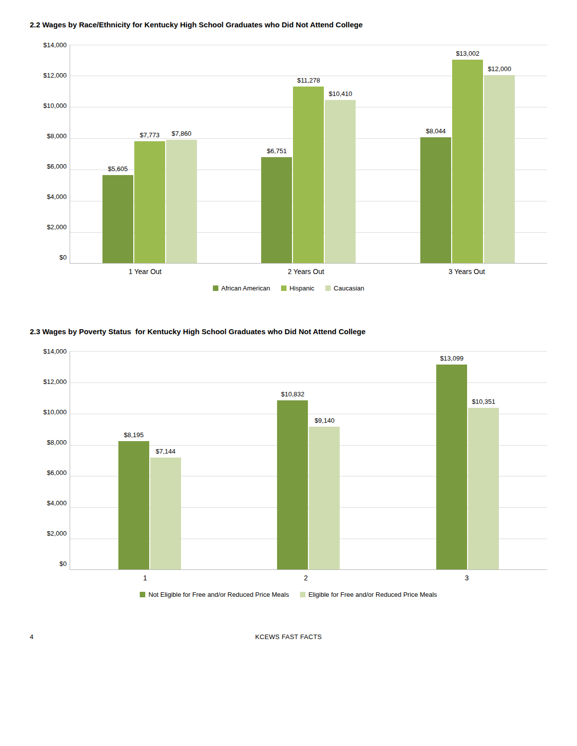2.2 Wages by Race/Ethnicity for Kentucky High School Graduates who Did Not Attend College
$14,000 $12,000 $10,000 $8,000 $6,000 $4,000 $2,000 $0
$5,605
$7,773
$7,860
$6,751
$11,278
$10,410
$8,044
$13,002
$12,000
1 Year Out 2 Years Out 3 Years Out
African American
Hispanic
Caucasian
2.3 Wages by Poverty Status for Kentucky High School Graduates who Did Not Attend College
$14,000 $12,000 $10,000 $8,000 $6,000 $4,000 $2,000 $0
$8,195
$7,144
$10,832
$9,140
$13,099
$10,351
1 2 3
Not Eligible for Free and/or Reduced Price Meals
Eligible for Free and/or Reduced Price Meals
4
KCEWS FAST FACTS